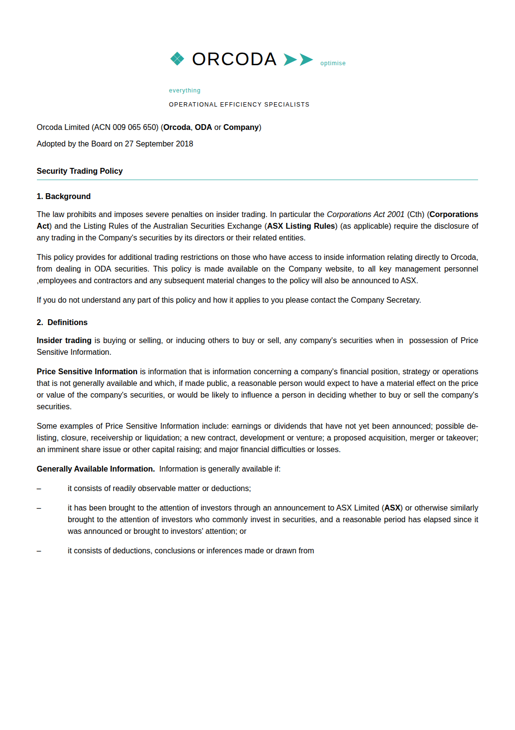❖ ORCODA ➤➤ optimise
everything
OPERATIONAL EFFICIENCY SPECIALISTS
Orcoda Limited (ACN 009 065 650) (Orcoda, ODA or Company)
Adopted by the Board on 27 September 2018
Security Trading Policy
1. Background
The law prohibits and imposes severe penalties on insider trading. In particular the Corporations Act 2001 (Cth) (Corporations Act) and the Listing Rules of the Australian Securities Exchange (ASX Listing Rules) (as applicable) require the disclosure of any trading in the Company's securities by its directors or their related entities.
This policy provides for additional trading restrictions on those who have access to inside information relating directly to Orcoda, from dealing in ODA securities. This policy is made available on the Company website, to all key management personnel ,employees and contractors and any subsequent material changes to the policy will also be announced to ASX.
If you do not understand any part of this policy and how it applies to you please contact the Company Secretary.
2. Definitions
Insider trading is buying or selling, or inducing others to buy or sell, any company's securities when in possession of Price Sensitive Information.
Price Sensitive Information is information that is information concerning a company's financial position, strategy or operations that is not generally available and which, if made public, a reasonable person would expect to have a material effect on the price or value of the company's securities, or would be likely to influence a person in deciding whether to buy or sell the company's securities.
Some examples of Price Sensitive Information include: earnings or dividends that have not yet been announced; possible de-listing, closure, receivership or liquidation; a new contract, development or venture; a proposed acquisition, merger or takeover; an imminent share issue or other capital raising; and major financial difficulties or losses.
Generally Available Information. Information is generally available if:
it consists of readily observable matter or deductions;
it has been brought to the attention of investors through an announcement to ASX Limited (ASX) or otherwise similarly brought to the attention of investors who commonly invest in securities, and a reasonable period has elapsed since it was announced or brought to investors' attention; or
it consists of deductions, conclusions or inferences made or drawn from